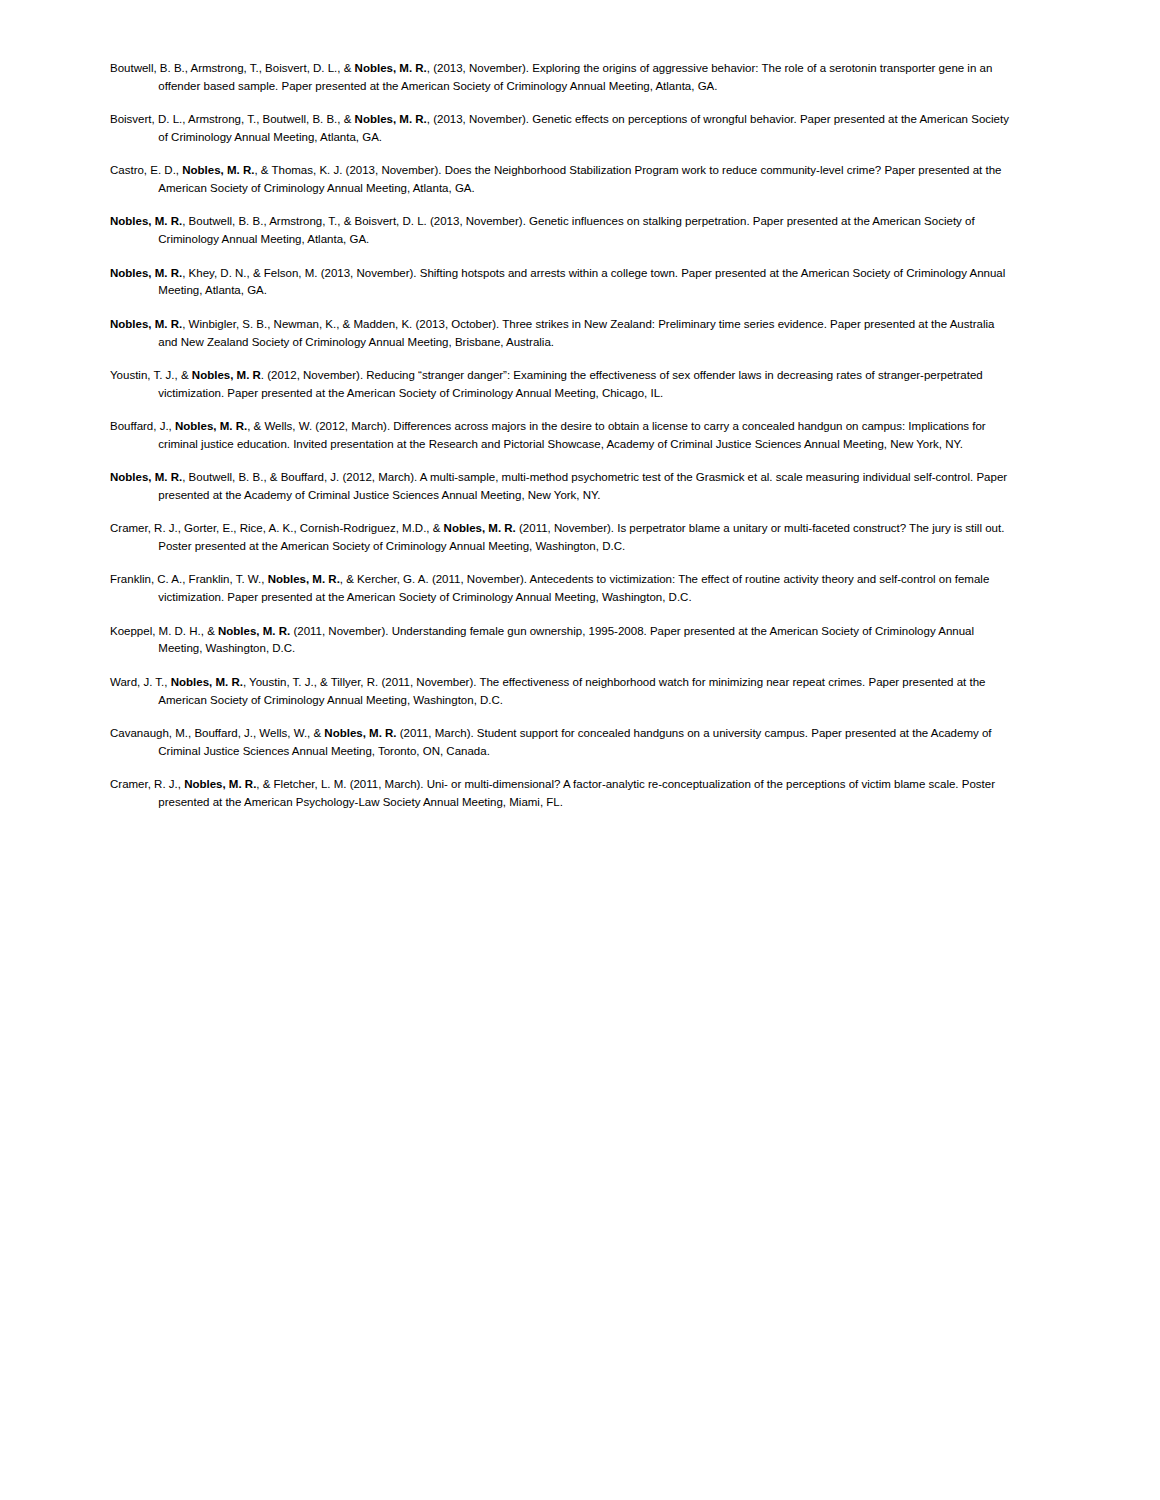Boutwell, B. B., Armstrong, T., Boisvert, D. L., & Nobles, M. R., (2013, November). Exploring the origins of aggressive behavior: The role of a serotonin transporter gene in an offender based sample. Paper presented at the American Society of Criminology Annual Meeting, Atlanta, GA.
Boisvert, D. L., Armstrong, T., Boutwell, B. B., & Nobles, M. R., (2013, November). Genetic effects on perceptions of wrongful behavior. Paper presented at the American Society of Criminology Annual Meeting, Atlanta, GA.
Castro, E. D., Nobles, M. R., & Thomas, K. J. (2013, November). Does the Neighborhood Stabilization Program work to reduce community-level crime? Paper presented at the American Society of Criminology Annual Meeting, Atlanta, GA.
Nobles, M. R., Boutwell, B. B., Armstrong, T., & Boisvert, D. L. (2013, November). Genetic influences on stalking perpetration. Paper presented at the American Society of Criminology Annual Meeting, Atlanta, GA.
Nobles, M. R., Khey, D. N., & Felson, M. (2013, November). Shifting hotspots and arrests within a college town. Paper presented at the American Society of Criminology Annual Meeting, Atlanta, GA.
Nobles, M. R., Winbigler, S. B., Newman, K., & Madden, K. (2013, October). Three strikes in New Zealand: Preliminary time series evidence. Paper presented at the Australia and New Zealand Society of Criminology Annual Meeting, Brisbane, Australia.
Youstin, T. J., & Nobles, M. R. (2012, November). Reducing “stranger danger”: Examining the effectiveness of sex offender laws in decreasing rates of stranger-perpetrated victimization. Paper presented at the American Society of Criminology Annual Meeting, Chicago, IL.
Bouffard, J., Nobles, M. R., & Wells, W. (2012, March). Differences across majors in the desire to obtain a license to carry a concealed handgun on campus: Implications for criminal justice education. Invited presentation at the Research and Pictorial Showcase, Academy of Criminal Justice Sciences Annual Meeting, New York, NY.
Nobles, M. R., Boutwell, B. B., & Bouffard, J. (2012, March). A multi-sample, multi-method psychometric test of the Grasmick et al. scale measuring individual self-control. Paper presented at the Academy of Criminal Justice Sciences Annual Meeting, New York, NY.
Cramer, R. J., Gorter, E., Rice, A. K., Cornish-Rodriguez, M.D., & Nobles, M. R. (2011, November). Is perpetrator blame a unitary or multi-faceted construct? The jury is still out. Poster presented at the American Society of Criminology Annual Meeting, Washington, D.C.
Franklin, C. A., Franklin, T. W., Nobles, M. R., & Kercher, G. A. (2011, November). Antecedents to victimization: The effect of routine activity theory and self-control on female victimization. Paper presented at the American Society of Criminology Annual Meeting, Washington, D.C.
Koeppel, M. D. H., & Nobles, M. R. (2011, November). Understanding female gun ownership, 1995-2008. Paper presented at the American Society of Criminology Annual Meeting, Washington, D.C.
Ward, J. T., Nobles, M. R., Youstin, T. J., & Tillyer, R. (2011, November). The effectiveness of neighborhood watch for minimizing near repeat crimes. Paper presented at the American Society of Criminology Annual Meeting, Washington, D.C.
Cavanaugh, M., Bouffard, J., Wells, W., & Nobles, M. R. (2011, March). Student support for concealed handguns on a university campus. Paper presented at the Academy of Criminal Justice Sciences Annual Meeting, Toronto, ON, Canada.
Cramer, R. J., Nobles, M. R., & Fletcher, L. M. (2011, March). Uni- or multi-dimensional? A factor-analytic re-conceptualization of the perceptions of victim blame scale. Poster presented at the American Psychology-Law Society Annual Meeting, Miami, FL.